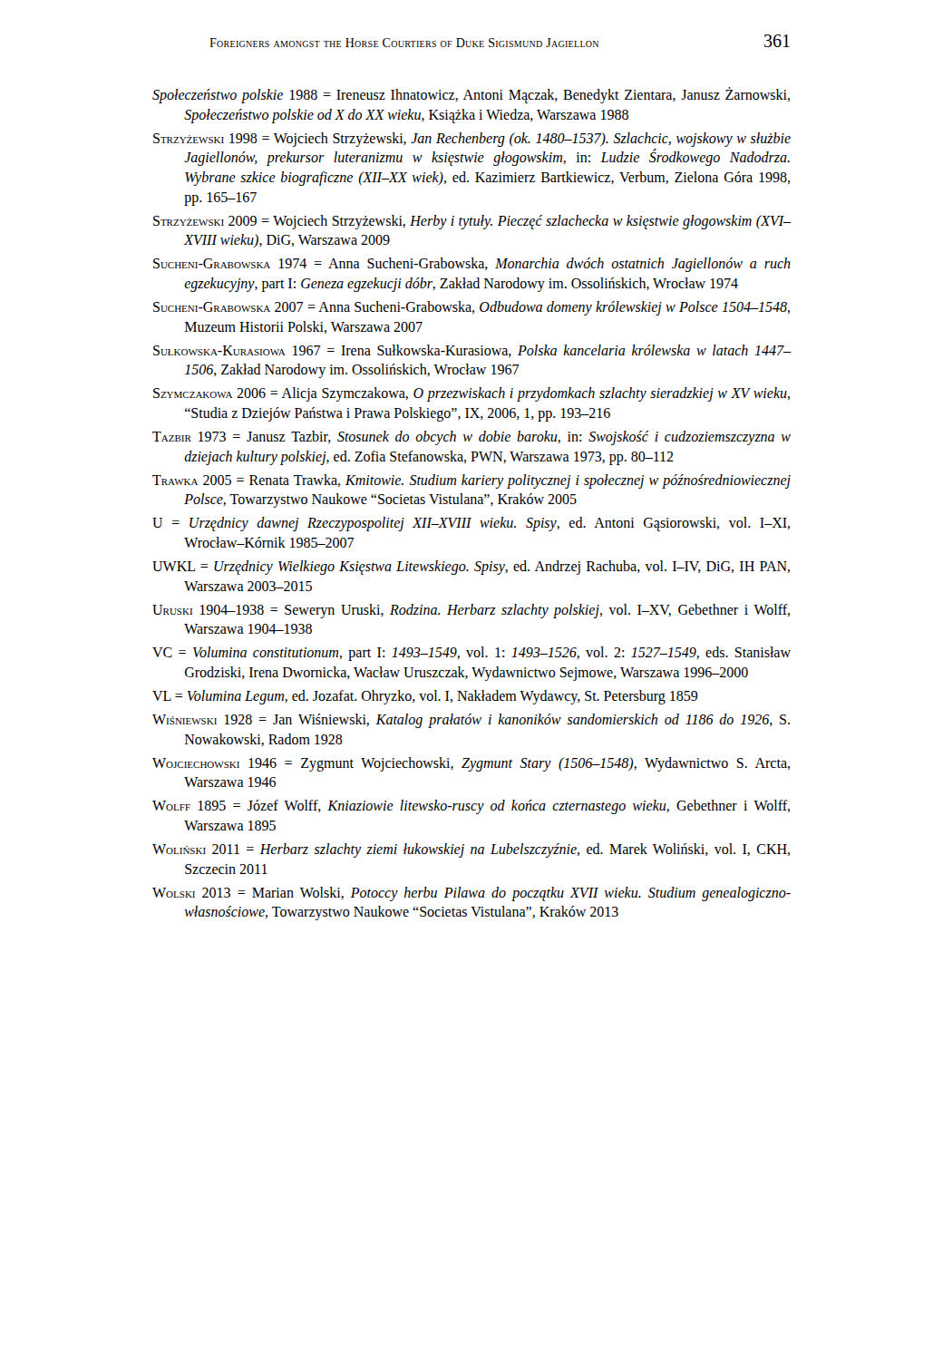Foreigners amongst the Horse Courtiers of Duke Sigismund Jagiellon 361
Społeczeństwo polskie 1988 = Ireneusz Ihnatowicz, Antoni Mączak, Benedykt Zientara, Janusz Żarnowski, Społeczeństwo polskie od X do XX wieku, Książka i Wiedza, Warszawa 1988
Strzyżewski 1998 = Wojciech Strzyżewski, Jan Rechenberg (ok. 1480–1537). Szlachcic, wojskowy w służbie Jagiellonów, prekursor luteranizmu w księstwie głogowskim, in: Ludzie Środkowego Nadodrza. Wybrane szkice biograficzne (XII–XX wiek), ed. Kazimierz Bartkiewicz, Verbum, Zielona Góra 1998, pp. 165–167
Strzyżewski 2009 = Wojciech Strzyżewski, Herby i tytuły. Pieczęć szlachecka w księstwie głogowskim (XVI–XVIII wieku), DiG, Warszawa 2009
Sucheni-Grabowska 1974 = Anna Sucheni-Grabowska, Monarchia dwóch ostatnich Jagiellonów a ruch egzekucyjny, part I: Geneza egzekucji dóbr, Zakład Narodowy im. Ossolińskich, Wrocław 1974
Sucheni-Grabowska 2007 = Anna Sucheni-Grabowska, Odbudowa domeny królewskiej w Polsce 1504–1548, Muzeum Historii Polski, Warszawa 2007
Sułkowska-Kurasiowa 1967 = Irena Sułkowska-Kurasiowa, Polska kancelaria królewska w latach 1447–1506, Zakład Narodowy im. Ossolińskich, Wrocław 1967
Szymczakowa 2006 = Alicja Szymczakowa, O przezwiskach i przydomkach szlachty sieradzkiej w XV wieku, “Studia z Dziejów Państwa i Prawa Polskiego”, IX, 2006, 1, pp. 193–216
Tazbir 1973 = Janusz Tazbir, Stosunek do obcych w dobie baroku, in: Swojskość i cudzoziemszczyzna w dziejach kultury polskiej, ed. Zofia Stefanowska, PWN, Warszawa 1973, pp. 80–112
Trawka 2005 = Renata Trawka, Kmitowie. Studium kariery politycznej i społecznej w późnośredniowiecznej Polsce, Towarzystwo Naukowe “Societas Vistulana”, Kraków 2005
U = Urzędnicy dawnej Rzeczypospolitej XII–XVIII wieku. Spisy, ed. Antoni Gąsiorowski, vol. I–XI, Wrocław–Kórnik 1985–2007
UWKL = Urzędnicy Wielkiego Księstwa Litewskiego. Spisy, ed. Andrzej Rachuba, vol. I–IV, DiG, IH PAN, Warszawa 2003–2015
Uruski 1904–1938 = Seweryn Uruski, Rodzina. Herbarz szlachty polskiej, vol. I–XV, Gebethner i Wolff, Warszawa 1904–1938
VC = Volumina constitutionum, part I: 1493–1549, vol. 1: 1493–1526, vol. 2: 1527–1549, eds. Stanisław Grodziski, Irena Dwornicka, Wacław Uruszczak, Wydawnictwo Sejmowe, Warszawa 1996–2000
VL = Volumina Legum, ed. Jozafat. Ohryzko, vol. I, Nakładem Wydawcy, St. Petersburg 1859
Wiśniewski 1928 = Jan Wiśniewski, Katalog prałatów i kanoników sandomierskich od 1186 do 1926, S. Nowakowski, Radom 1928
Wojciechowski 1946 = Zygmunt Wojciechowski, Zygmunt Stary (1506–1548), Wydawnictwo S. Arcta, Warszawa 1946
Wolff 1895 = Józef Wolff, Kniaziowie litewsko-ruscy od końca czternastego wieku, Gebethner i Wolff, Warszawa 1895
Woliński 2011 = Herbarz szlachty ziemi łukowskiej na Lubelszczyźnie, ed. Marek Woliński, vol. I, CKH, Szczecin 2011
Wolski 2013 = Marian Wolski, Potoccy herbu Pilawa do początku XVII wieku. Studium genealogiczno-własnościowe, Towarzystwo Naukowe “Societas Vistulana”, Kraków 2013